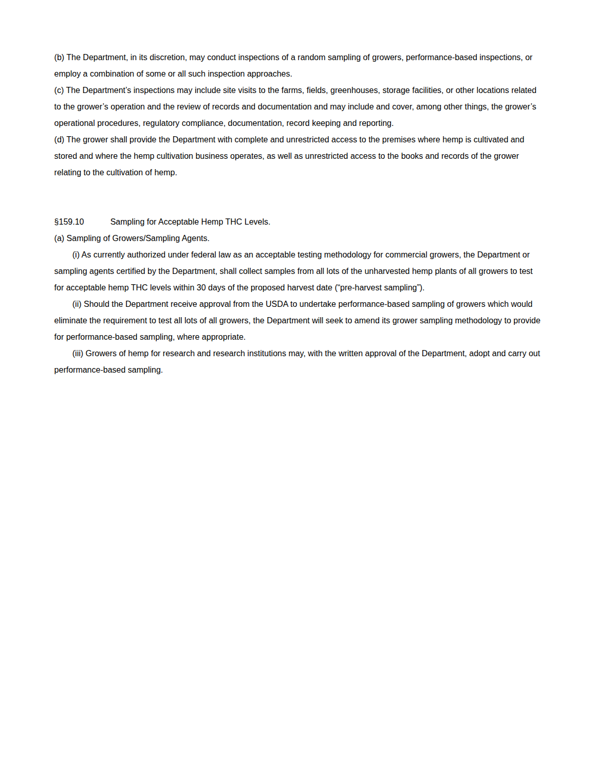(b) The Department, in its discretion, may conduct inspections of a random sampling of growers, performance-based inspections, or employ a combination of some or all such inspection approaches.
(c) The Department’s inspections may include site visits to the farms, fields, greenhouses, storage facilities, or other locations related to the grower’s operation and the review of records and documentation and may include and cover, among other things, the grower’s operational procedures, regulatory compliance, documentation, record keeping and reporting.
(d) The grower shall provide the Department with complete and unrestricted access to the premises where hemp is cultivated and stored and where the hemp cultivation business operates, as well as unrestricted access to the books and records of the grower relating to the cultivation of hemp.
§159.10 Sampling for Acceptable Hemp THC Levels.
(a) Sampling of Growers/Sampling Agents.
(i) As currently authorized under federal law as an acceptable testing methodology for commercial growers, the Department or sampling agents certified by the Department, shall collect samples from all lots of the unharvested hemp plants of all growers to test for acceptable hemp THC levels within 30 days of the proposed harvest date (“pre-harvest sampling”).
(ii) Should the Department receive approval from the USDA to undertake performance-based sampling of growers which would eliminate the requirement to test all lots of all growers, the Department will seek to amend its grower sampling methodology to provide for performance-based sampling, where appropriate.
(iii) Growers of hemp for research and research institutions may, with the written approval of the Department, adopt and carry out performance-based sampling.